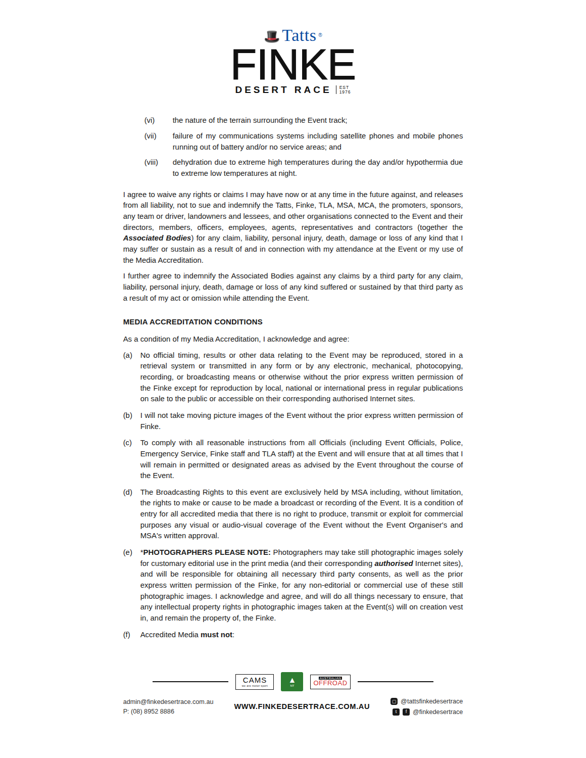🎩 Tatts®
FINKE
DESERT RACE EST
1976
(vi) the nature of the terrain surrounding the Event track;
(vii) failure of my communications systems including satellite phones and mobile phones running out of battery and/or no service areas; and
(viii) dehydration due to extreme high temperatures during the day and/or hypothermia due to extreme low temperatures at night.
I agree to waive any rights or claims I may have now or at any time in the future against, and releases from all liability, not to sue and indemnify the Tatts, Finke, TLA, MSA, MCA, the promoters, sponsors, any team or driver, landowners and lessees, and other organisations connected to the Event and their directors, members, officers, employees, agents, representatives and contractors (together the Associated Bodies) for any claim, liability, personal injury, death, damage or loss of any kind that I may suffer or sustain as a result of and in connection with my attendance at the Event or my use of the Media Accreditation.
I further agree to indemnify the Associated Bodies against any claims by a third party for any claim, liability, personal injury, death, damage or loss of any kind suffered or sustained by that third party as a result of my act or omission while attending the Event.
MEDIA ACCREDITATION CONDITIONS
As a condition of my Media Accreditation, I acknowledge and agree:
(a) No official timing, results or other data relating to the Event may be reproduced, stored in a retrieval system or transmitted in any form or by any electronic, mechanical, photocopying, recording, or broadcasting means or otherwise without the prior express written permission of the Finke except for reproduction by local, national or international press in regular publications on sale to the public or accessible on their corresponding authorised Internet sites.
(b) I will not take moving picture images of the Event without the prior express written permission of Finke.
(c) To comply with all reasonable instructions from all Officials (including Event Officials, Police, Emergency Service, Finke staff and TLA staff) at the Event and will ensure that at all times that I will remain in permitted or designated areas as advised by the Event throughout the course of the Event.
(d) The Broadcasting Rights to this event are exclusively held by MSA including, without limitation, the rights to make or cause to be made a broadcast or recording of the Event. It is a condition of entry for all accredited media that there is no right to produce, transmit or exploit for commercial purposes any visual or audio-visual coverage of the Event without the Event Organiser's and MSA's written approval.
(e) *PHOTOGRAPHERS PLEASE NOTE: Photographers may take still photographic images solely for customary editorial use in the print media (and their corresponding authorised Internet sites), and will be responsible for obtaining all necessary third party consents, as well as the prior express written permission of the Finke, for any non-editorial or commercial use of these still photographic images. I acknowledge and agree, and will do all things necessary to ensure, that any intellectual property rights in photographic images taken at the Event(s) will on creation vest in, and remain the property of, the Finke.
(f) Accredited Media must not:
CAMS we are motor sport ▲ NT AUSTRALIAN OFFROAD
admin@finkedesertrace.com.au
P: (08) 8952 8886
WWW.FINKEDESERTRACE.COM.AU
▢@tattsfinkedesertrace
tf@finkedesertrace